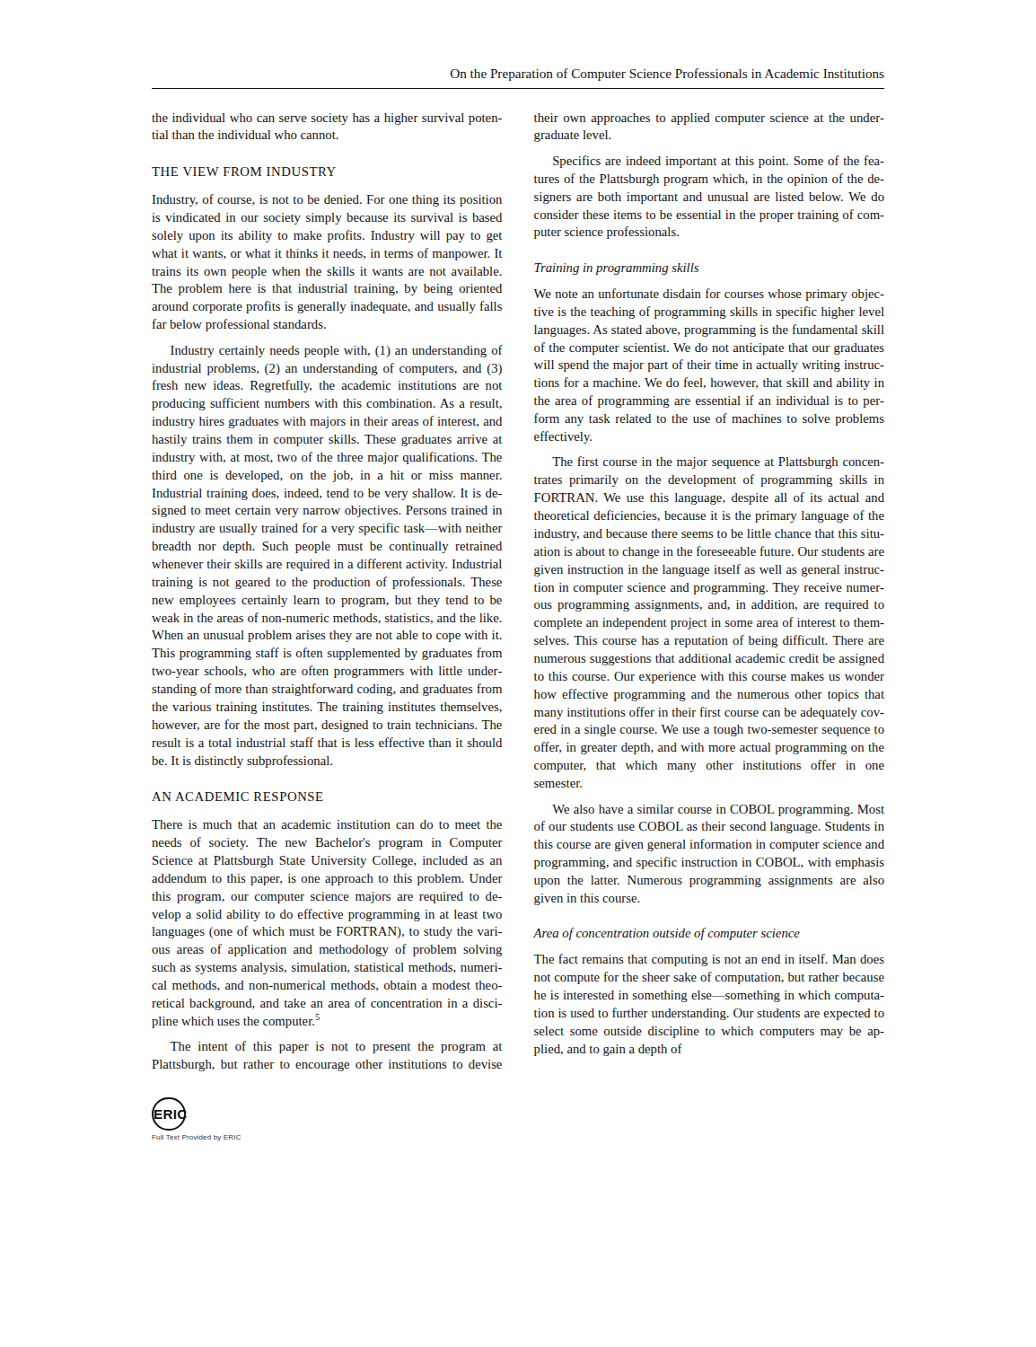On the Preparation of Computer Science Professionals in Academic Institutions
the individual who can serve society has a higher survival potential than the individual who cannot.
The View from Industry
Industry, of course, is not to be denied. For one thing its position is vindicated in our society simply because its survival is based solely upon its ability to make profits. Industry will pay to get what it wants, or what it thinks it needs, in terms of manpower. It trains its own people when the skills it wants are not available. The problem here is that industrial training, by being oriented around corporate profits is generally inadequate, and usually falls far below professional standards.
Industry certainly needs people with, (1) an understanding of industrial problems, (2) an understanding of computers, and (3) fresh new ideas. Regretfully, the academic institutions are not producing sufficient numbers with this combination. As a result, industry hires graduates with majors in their areas of interest, and hastily trains them in computer skills. These graduates arrive at industry with, at most, two of the three major qualifications. The third one is developed, on the job, in a hit or miss manner. Industrial training does, indeed, tend to be very shallow. It is designed to meet certain very narrow objectives. Persons trained in industry are usually trained for a very specific task—with neither breadth nor depth. Such people must be continually retrained whenever their skills are required in a different activity. Industrial training is not geared to the production of professionals. These new employees certainly learn to program, but they tend to be weak in the areas of non-numeric methods, statistics, and the like. When an unusual problem arises they are not able to cope with it. This programming staff is often supplemented by graduates from two-year schools, who are often programmers with little understanding of more than straightforward coding, and graduates from the various training institutes. The training institutes themselves, however, are for the most part, designed to train technicians. The result is a total industrial staff that is less effective than it should be. It is distinctly subprofessional.
An Academic Response
There is much that an academic institution can do to meet the needs of society. The new Bachelor's program in Computer Science at Plattsburgh State University College, included as an addendum to this paper, is one approach to this problem. Under this program, our computer science majors are required to develop a solid ability to do effective programming in at least two languages (one of which must be FORTRAN), to study the various areas of application and methodology of problem solving such as systems analysis, simulation, statistical methods, numerical methods, and non-numerical methods, obtain a modest theoretical background, and take an area of concentration in a discipline which uses the computer.5
The intent of this paper is not to present the program at Plattsburgh, but rather to encourage other institutions to devise their own approaches to applied computer science at the undergraduate level.
Specifics are indeed important at this point. Some of the features of the Plattsburgh program which, in the opinion of the designers are both important and unusual are listed below. We do consider these items to be essential in the proper training of computer science professionals.
Training in programming skills
We note an unfortunate disdain for courses whose primary objective is the teaching of programming skills in specific higher level languages. As stated above, programming is the fundamental skill of the computer scientist. We do not anticipate that our graduates will spend the major part of their time in actually writing instructions for a machine. We do feel, however, that skill and ability in the area of programming are essential if an individual is to perform any task related to the use of machines to solve problems effectively.
The first course in the major sequence at Plattsburgh concentrates primarily on the development of programming skills in FORTRAN. We use this language, despite all of its actual and theoretical deficiencies, because it is the primary language of the industry, and because there seems to be little chance that this situation is about to change in the foreseeable future. Our students are given instruction in the language itself as well as general instruction in computer science and programming. They receive numerous programming assignments, and, in addition, are required to complete an independent project in some area of interest to themselves. This course has a reputation of being difficult. There are numerous suggestions that additional academic credit be assigned to this course. Our experience with this course makes us wonder how effective programming and the numerous other topics that many institutions offer in their first course can be adequately covered in a single course. We use a tough two-semester sequence to offer, in greater depth, and with more actual programming on the computer, that which many other institutions offer in one semester.
We also have a similar course in COBOL programming. Most of our students use COBOL as their second language. Students in this course are given general information in computer science and programming, and specific instruction in COBOL, with emphasis upon the latter. Numerous programming assignments are also given in this course.
Area of concentration outside of computer science
The fact remains that computing is not an end in itself. Man does not compute for the sheer sake of computation, but rather because he is interested in something else—something in which computation is used to further understanding. Our students are expected to select some outside discipline to which computers may be applied, and to gain a depth of
ERIC Full Text Provided by ERIC